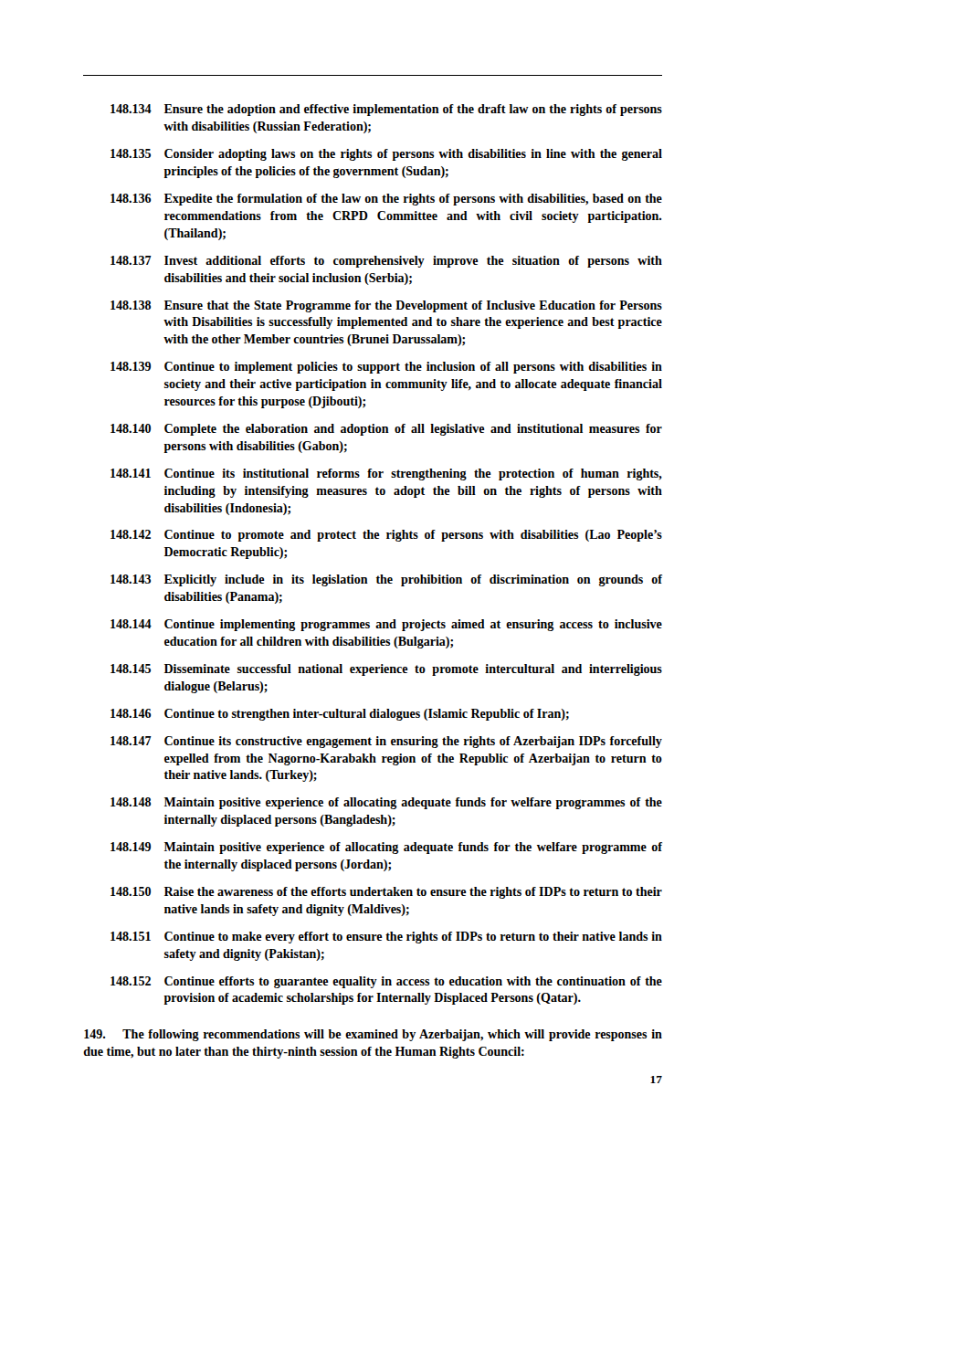148.134
Ensure the adoption and effective implementation of the draft law on the rights of persons with disabilities (Russian Federation);
148.135
Consider adopting laws on the rights of persons with disabilities in line with the general principles of the policies of the government (Sudan);
148.136
Expedite the formulation of the law on the rights of persons with disabilities, based on the recommendations from the CRPD Committee and with civil society participation. (Thailand);
148.137
Invest additional efforts to comprehensively improve the situation of persons with disabilities and their social inclusion (Serbia);
148.138
Ensure that the State Programme for the Development of Inclusive Education for Persons with Disabilities is successfully implemented and to share the experience and best practice with the other Member countries (Brunei Darussalam);
148.139
Continue to implement policies to support the inclusion of all persons with disabilities in society and their active participation in community life, and to allocate adequate financial resources for this purpose (Djibouti);
148.140
Complete the elaboration and adoption of all legislative and institutional measures for persons with disabilities (Gabon);
148.141
Continue its institutional reforms for strengthening the protection of human rights, including by intensifying measures to adopt the bill on the rights of persons with disabilities (Indonesia);
148.142
Continue to promote and protect the rights of persons with disabilities (Lao People’s Democratic Republic);
148.143
Explicitly include in its legislation the prohibition of discrimination on grounds of disabilities (Panama);
148.144
Continue implementing programmes and projects aimed at ensuring access to inclusive education for all children with disabilities (Bulgaria);
148.145
Disseminate successful national experience to promote intercultural and interreligious dialogue (Belarus);
148.146
Continue to strengthen inter-cultural dialogues (Islamic Republic of Iran);
148.147
Continue its constructive engagement in ensuring the rights of Azerbaijan IDPs forcefully expelled from the Nagorno-Karabakh region of the Republic of Azerbaijan to return to their native lands. (Turkey);
148.148
Maintain positive experience of allocating adequate funds for welfare programmes of the internally displaced persons (Bangladesh);
148.149
Maintain positive experience of allocating adequate funds for the welfare programme of the internally displaced persons (Jordan);
148.150
Raise the awareness of the efforts undertaken to ensure the rights of IDPs to return to their native lands in safety and dignity (Maldives);
148.151
Continue to make every effort to ensure the rights of IDPs to return to their native lands in safety and dignity (Pakistan);
148.152
Continue efforts to guarantee equality in access to education with the continuation of the provision of academic scholarships for Internally Displaced Persons (Qatar).
149. The following recommendations will be examined by Azerbaijan, which will provide responses in due time, but no later than the thirty-ninth session of the Human Rights Council:
17